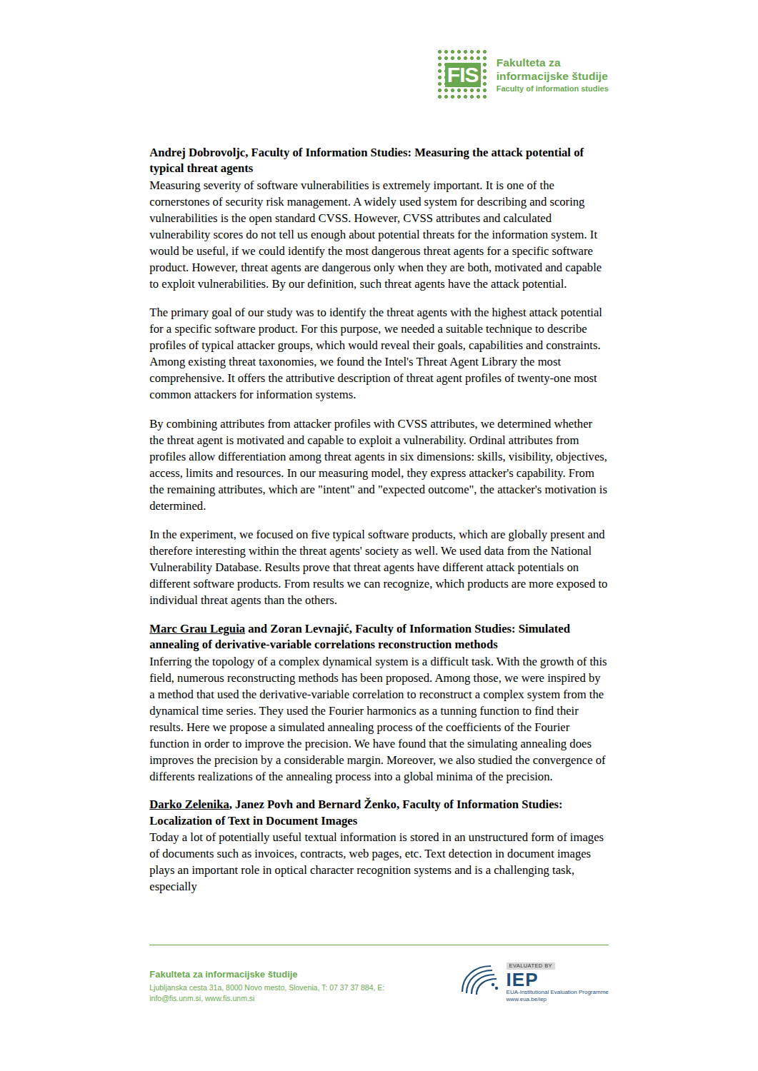FIS
Fakulteta za informacijske študije Faculty of information studies
Andrej Dobrovoljc, Faculty of Information Studies: Measuring the attack potential of typical threat agents
Measuring severity of software vulnerabilities is extremely important. It is one of the cornerstones of security risk management. A widely used system for describing and scoring vulnerabilities is the open standard CVSS. However, CVSS attributes and calculated vulnerability scores do not tell us enough about potential threats for the information system. It would be useful, if we could identify the most dangerous threat agents for a specific software product. However, threat agents are dangerous only when they are both, motivated and capable to exploit vulnerabilities. By our definition, such threat agents have the attack potential.
The primary goal of our study was to identify the threat agents with the highest attack potential for a specific software product. For this purpose, we needed a suitable technique to describe profiles of typical attacker groups, which would reveal their goals, capabilities and constraints. Among existing threat taxonomies, we found the Intel's Threat Agent Library the most comprehensive. It offers the attributive description of threat agent profiles of twenty-one most common attackers for information systems.
By combining attributes from attacker profiles with CVSS attributes, we determined whether the threat agent is motivated and capable to exploit a vulnerability. Ordinal attributes from profiles allow differentiation among threat agents in six dimensions: skills, visibility, objectives, access, limits and resources. In our measuring model, they express attacker's capability. From the remaining attributes, which are "intent" and "expected outcome", the attacker's motivation is determined.
In the experiment, we focused on five typical software products, which are globally present and therefore interesting within the threat agents' society as well. We used data from the National Vulnerability Database. Results prove that threat agents have different attack potentials on different software products. From results we can recognize, which products are more exposed to individual threat agents than the others.
Marc Grau Leguia and Zoran Levnajić, Faculty of Information Studies: Simulated annealing of derivative-variable correlations reconstruction methods
Inferring the topology of a complex dynamical system is a difficult task. With the growth of this field, numerous reconstructing methods has been proposed. Among those, we were inspired by a method that used the derivative-variable correlation to reconstruct a complex system from the dynamical time series. They used the Fourier harmonics as a tunning function to find their results. Here we propose a simulated annealing process of the coefficients of the Fourier function in order to improve the precision. We have found that the simulating annealing does improves the precision by a considerable margin. Moreover, we also studied the convergence of differents realizations of the annealing process into a global minima of the precision.
Darko Zelenika, Janez Povh and Bernard Ženko, Faculty of Information Studies:
Localization of Text in Document Images
Today a lot of potentially useful textual information is stored in an unstructured form of images of documents such as invoices, contracts, web pages, etc. Text detection in document images plays an important role in optical character recognition systems and is a challenging task, especially
Fakulteta za informacijske študije
Ljubljanska cesta 31a, 8000 Novo mesto, Slovenia, T: 07 37 37 884, E: info@fis.unm.si, www.fis.unm.si
EVALUATED BY
IEP
EUA-Institutional Evaluation Programme
www.eua.be/iep